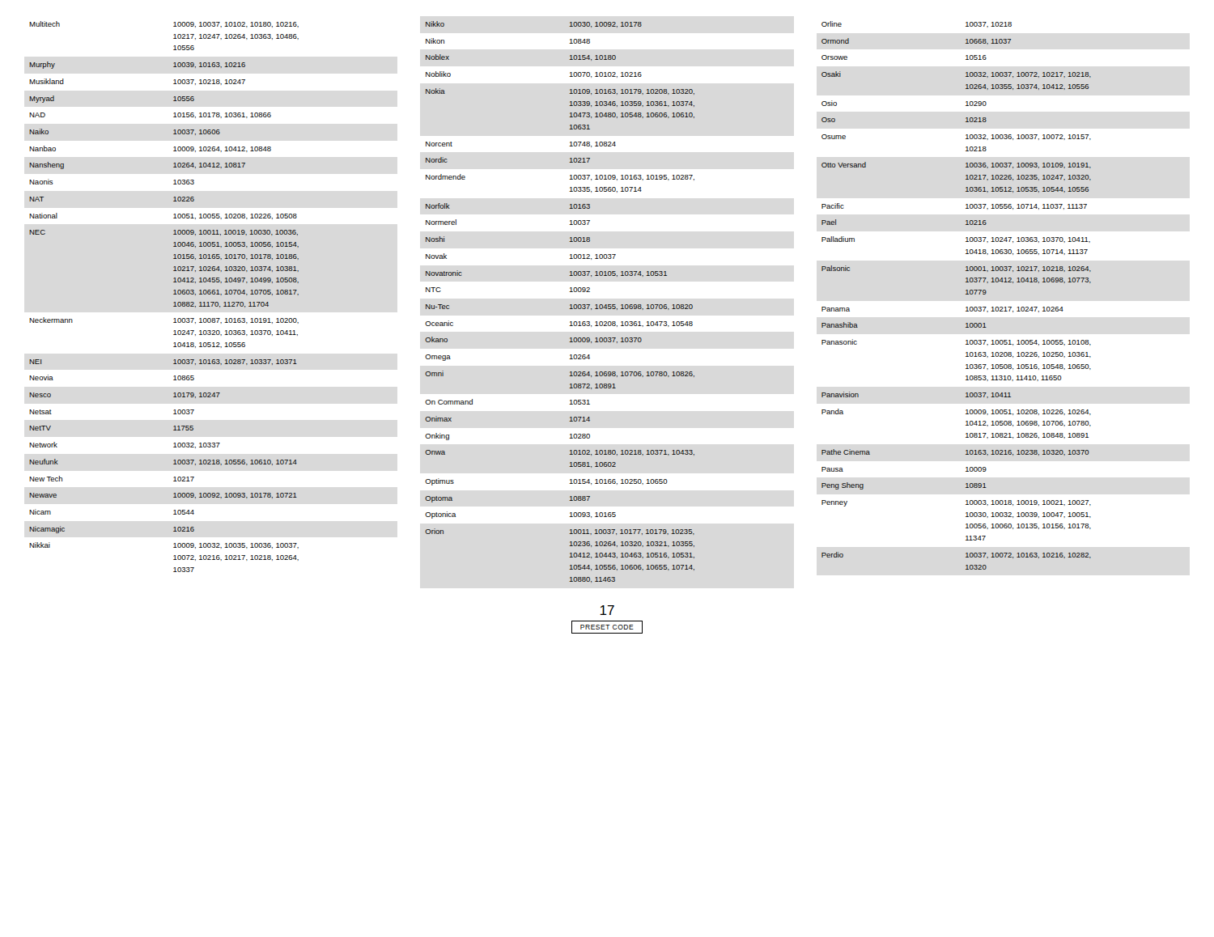| Multitech | 10009, 10037, 10102, 10180, 10216, 10217, 10247, 10264, 10363, 10486, 10556 |
| Murphy | 10039, 10163, 10216 |
| Musikland | 10037, 10218, 10247 |
| Myryad | 10556 |
| NAD | 10156, 10178, 10361, 10866 |
| Naiko | 10037, 10606 |
| Nanbao | 10009, 10264, 10412, 10848 |
| Nansheng | 10264, 10412, 10817 |
| Naonis | 10363 |
| NAT | 10226 |
| National | 10051, 10055, 10208, 10226, 10508 |
| NEC | 10009, 10011, 10019, 10030, 10036, 10046, 10051, 10053, 10056, 10154, 10156, 10165, 10170, 10178, 10186, 10217, 10264, 10320, 10374, 10381, 10412, 10455, 10497, 10499, 10508, 10603, 10661, 10704, 10705, 10817, 10882, 11170, 11270, 11704 |
| Neckermann | 10037, 10087, 10163, 10191, 10200, 10247, 10320, 10363, 10370, 10411, 10418, 10512, 10556 |
| NEI | 10037, 10163, 10287, 10337, 10371 |
| Neovia | 10865 |
| Nesco | 10179, 10247 |
| Netsat | 10037 |
| NetTV | 11755 |
| Network | 10032, 10337 |
| Neufunk | 10037, 10218, 10556, 10610, 10714 |
| New Tech | 10217 |
| Newave | 10009, 10092, 10093, 10178, 10721 |
| Nicam | 10544 |
| Nicamagic | 10216 |
| Nikkai | 10009, 10032, 10035, 10036, 10037, 10072, 10216, 10217, 10218, 10264, 10337 |
| Nikko | 10030, 10092, 10178 |
| Nikon | 10848 |
| Noblex | 10154, 10180 |
| Nobliko | 10070, 10102, 10216 |
| Nokia | 10109, 10163, 10179, 10208, 10320, 10339, 10346, 10359, 10361, 10374, 10473, 10480, 10548, 10606, 10610, 10631 |
| Norcent | 10748, 10824 |
| Nordic | 10217 |
| Nordmende | 10037, 10109, 10163, 10195, 10287, 10335, 10560, 10714 |
| Norfolk | 10163 |
| Normerel | 10037 |
| Noshi | 10018 |
| Novak | 10012, 10037 |
| Novatronic | 10037, 10105, 10374, 10531 |
| NTC | 10092 |
| Nu-Tec | 10037, 10455, 10698, 10706, 10820 |
| Oceanic | 10163, 10208, 10361, 10473, 10548 |
| Okano | 10009, 10037, 10370 |
| Omega | 10264 |
| Omni | 10264, 10698, 10706, 10780, 10826, 10872, 10891 |
| On Command | 10531 |
| Onimax | 10714 |
| Onking | 10280 |
| Onwa | 10102, 10180, 10218, 10371, 10433, 10581, 10602 |
| Optimus | 10154, 10166, 10250, 10650 |
| Optoma | 10887 |
| Optonica | 10093, 10165 |
| Orion | 10011, 10037, 10177, 10179, 10235, 10236, 10264, 10320, 10321, 10355, 10412, 10443, 10463, 10516, 10531, 10544, 10556, 10606, 10655, 10714, 10880, 11463 |
| Orline | 10037, 10218 |
| Ormond | 10668, 11037 |
| Orsowe | 10516 |
| Osaki | 10032, 10037, 10072, 10217, 10218, 10264, 10355, 10374, 10412, 10556 |
| Osio | 10290 |
| Oso | 10218 |
| Osume | 10032, 10036, 10037, 10072, 10157, 10218 |
| Otto Versand | 10036, 10037, 10093, 10109, 10191, 10217, 10226, 10235, 10247, 10320, 10361, 10512, 10535, 10544, 10556 |
| Pacific | 10037, 10556, 10714, 11037, 11137 |
| Pael | 10216 |
| Palladium | 10037, 10247, 10363, 10370, 10411, 10418, 10630, 10655, 10714, 11137 |
| Palsonic | 10001, 10037, 10217, 10218, 10264, 10377, 10412, 10418, 10698, 10773, 10779 |
| Panama | 10037, 10217, 10247, 10264 |
| Panashiba | 10001 |
| Panasonic | 10037, 10051, 10054, 10055, 10108, 10163, 10208, 10226, 10250, 10361, 10367, 10508, 10516, 10548, 10650, 10853, 11310, 11410, 11650 |
| Panavision | 10037, 10411 |
| Panda | 10009, 10051, 10208, 10226, 10264, 10412, 10508, 10698, 10706, 10780, 10817, 10821, 10826, 10848, 10891 |
| Pathe Cinema | 10163, 10216, 10238, 10320, 10370 |
| Pausa | 10009 |
| Peng Sheng | 10891 |
| Penney | 10003, 10018, 10019, 10021, 10027, 10030, 10032, 10039, 10047, 10051, 10056, 10060, 10135, 10156, 10178, 11347 |
| Perdio | 10037, 10072, 10163, 10216, 10282, 10320 |
17
PRESET CODE